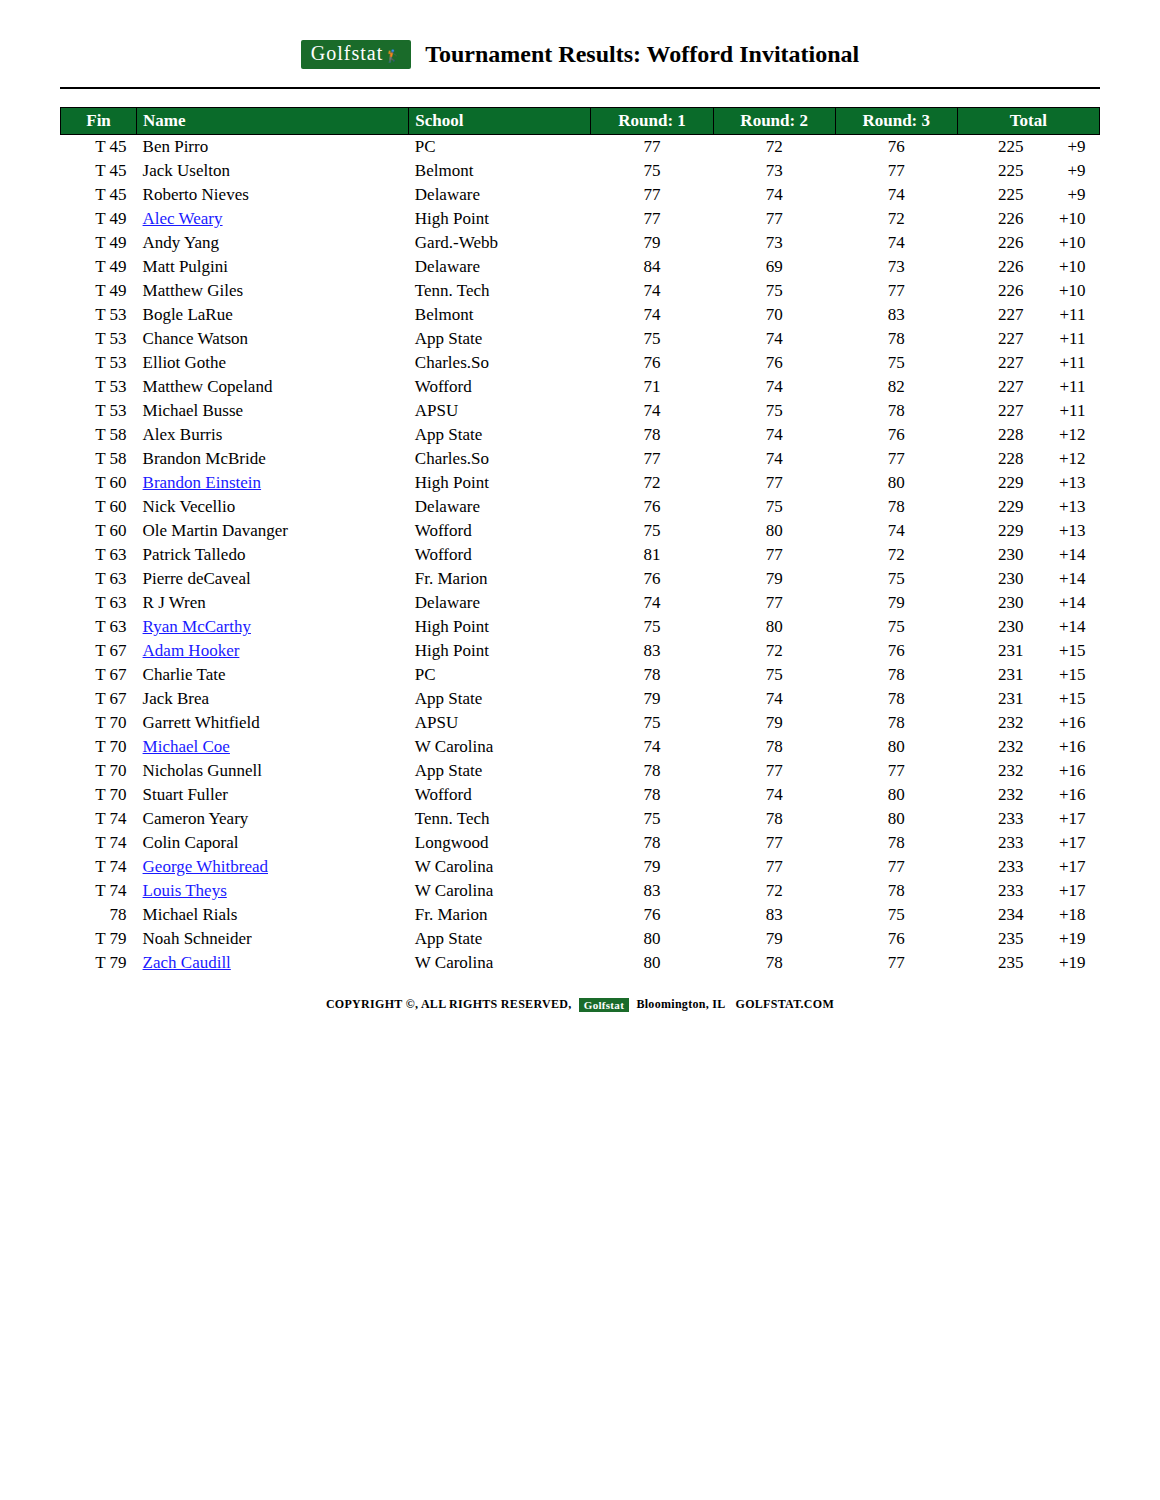Golfstat
Tournament Results: Wofford Invitational
| Fin | Name | School | Round: 1 | Round: 2 | Round: 3 | Total |
| --- | --- | --- | --- | --- | --- | --- |
| T 45 | Ben Pirro | PC | 77 | 72 | 76 | 225 | +9 |
| T 45 | Jack Uselton | Belmont | 75 | 73 | 77 | 225 | +9 |
| T 45 | Roberto Nieves | Delaware | 77 | 74 | 74 | 225 | +9 |
| T 49 | Alec Weary | High Point | 77 | 77 | 72 | 226 | +10 |
| T 49 | Andy Yang | Gard.-Webb | 79 | 73 | 74 | 226 | +10 |
| T 49 | Matt Pulgini | Delaware | 84 | 69 | 73 | 226 | +10 |
| T 49 | Matthew Giles | Tenn. Tech | 74 | 75 | 77 | 226 | +10 |
| T 53 | Bogle LaRue | Belmont | 74 | 70 | 83 | 227 | +11 |
| T 53 | Chance Watson | App State | 75 | 74 | 78 | 227 | +11 |
| T 53 | Elliot Gothe | Charles.So | 76 | 76 | 75 | 227 | +11 |
| T 53 | Matthew Copeland | Wofford | 71 | 74 | 82 | 227 | +11 |
| T 53 | Michael Busse | APSU | 74 | 75 | 78 | 227 | +11 |
| T 58 | Alex Burris | App State | 78 | 74 | 76 | 228 | +12 |
| T 58 | Brandon McBride | Charles.So | 77 | 74 | 77 | 228 | +12 |
| T 60 | Brandon Einstein | High Point | 72 | 77 | 80 | 229 | +13 |
| T 60 | Nick Vecellio | Delaware | 76 | 75 | 78 | 229 | +13 |
| T 60 | Ole Martin Davanger | Wofford | 75 | 80 | 74 | 229 | +13 |
| T 63 | Patrick Talledo | Wofford | 81 | 77 | 72 | 230 | +14 |
| T 63 | Pierre deCaveal | Fr. Marion | 76 | 79 | 75 | 230 | +14 |
| T 63 | R J Wren | Delaware | 74 | 77 | 79 | 230 | +14 |
| T 63 | Ryan McCarthy | High Point | 75 | 80 | 75 | 230 | +14 |
| T 67 | Adam Hooker | High Point | 83 | 72 | 76 | 231 | +15 |
| T 67 | Charlie Tate | PC | 78 | 75 | 78 | 231 | +15 |
| T 67 | Jack Brea | App State | 79 | 74 | 78 | 231 | +15 |
| T 70 | Garrett Whitfield | APSU | 75 | 79 | 78 | 232 | +16 |
| T 70 | Michael Coe | W Carolina | 74 | 78 | 80 | 232 | +16 |
| T 70 | Nicholas Gunnell | App State | 78 | 77 | 77 | 232 | +16 |
| T 70 | Stuart Fuller | Wofford | 78 | 74 | 80 | 232 | +16 |
| T 74 | Cameron Yeary | Tenn. Tech | 75 | 78 | 80 | 233 | +17 |
| T 74 | Colin Caporal | Longwood | 78 | 77 | 78 | 233 | +17 |
| T 74 | George Whitbread | W Carolina | 79 | 77 | 77 | 233 | +17 |
| T 74 | Louis Theys | W Carolina | 83 | 72 | 78 | 233 | +17 |
| 78 | Michael Rials | Fr. Marion | 76 | 83 | 75 | 234 | +18 |
| T 79 | Noah Schneider | App State | 80 | 79 | 76 | 235 | +19 |
| T 79 | Zach Caudill | W Carolina | 80 | 78 | 77 | 235 | +19 |
COPYRIGHT ©, ALL RIGHTS RESERVED, Golfstat Bloomington, IL GOLFSTAT.COM